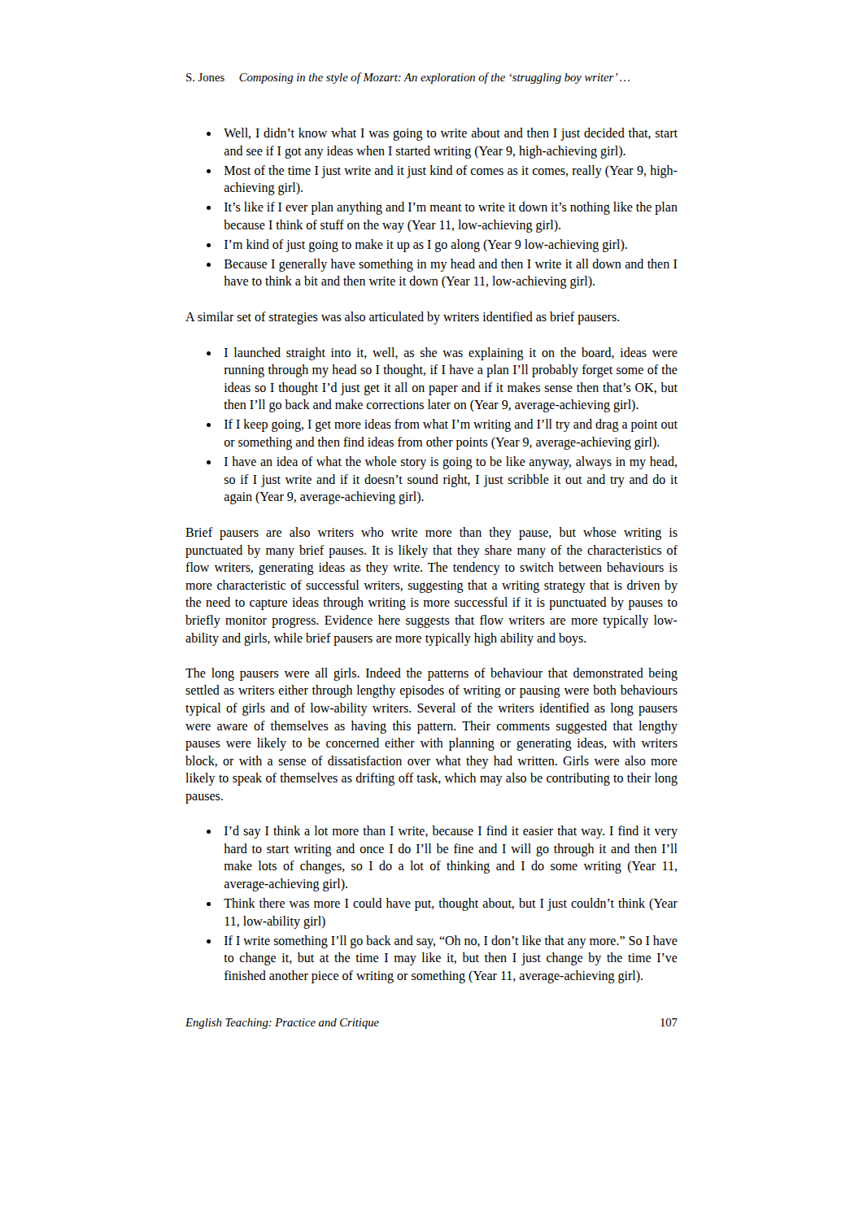S. Jones Composing in the style of Mozart: An exploration of the ‘struggling boy writer’ …
Well, I didn’t know what I was going to write about and then I just decided that, start and see if I got any ideas when I started writing (Year 9, high-achieving girl).
Most of the time I just write and it just kind of comes as it comes, really (Year 9, high-achieving girl).
It’s like if I ever plan anything and I’m meant to write it down it’s nothing like the plan because I think of stuff on the way (Year 11, low-achieving girl).
I’m kind of just going to make it up as I go along (Year 9 low-achieving girl).
Because I generally have something in my head and then I write it all down and then I have to think a bit and then write it down (Year 11, low-achieving girl).
A similar set of strategies was also articulated by writers identified as brief pausers.
I launched straight into it, well, as she was explaining it on the board, ideas were running through my head so I thought, if I have a plan I’ll probably forget some of the ideas so I thought I’d just get it all on paper and if it makes sense then that’s OK, but then I’ll go back and make corrections later on (Year 9, average-achieving girl).
If I keep going, I get more ideas from what I’m writing and I’ll try and drag a point out or something and then find ideas from other points (Year 9, average-achieving girl).
I have an idea of what the whole story is going to be like anyway, always in my head, so if I just write and if it doesn’t sound right, I just scribble it out and try and do it again (Year 9, average-achieving girl).
Brief pausers are also writers who write more than they pause, but whose writing is punctuated by many brief pauses. It is likely that they share many of the characteristics of flow writers, generating ideas as they write. The tendency to switch between behaviours is more characteristic of successful writers, suggesting that a writing strategy that is driven by the need to capture ideas through writing is more successful if it is punctuated by pauses to briefly monitor progress. Evidence here suggests that flow writers are more typically low-ability and girls, while brief pausers are more typically high ability and boys.
The long pausers were all girls. Indeed the patterns of behaviour that demonstrated being settled as writers either through lengthy episodes of writing or pausing were both behaviours typical of girls and of low-ability writers. Several of the writers identified as long pausers were aware of themselves as having this pattern. Their comments suggested that lengthy pauses were likely to be concerned either with planning or generating ideas, with writers block, or with a sense of dissatisfaction over what they had written. Girls were also more likely to speak of themselves as drifting off task, which may also be contributing to their long pauses.
I’d say I think a lot more than I write, because I find it easier that way. I find it very hard to start writing and once I do I’ll be fine and I will go through it and then I’ll make lots of changes, so I do a lot of thinking and I do some writing (Year 11, average-achieving girl).
Think there was more I could have put, thought about, but I just couldn’t think (Year 11, low-ability girl)
If I write something I’ll go back and say, “Oh no, I don’t like that any more.” So I have to change it, but at the time I may like it, but then I just change by the time I’ve finished another piece of writing or something (Year 11, average-achieving girl).
English Teaching: Practice and Critique 107